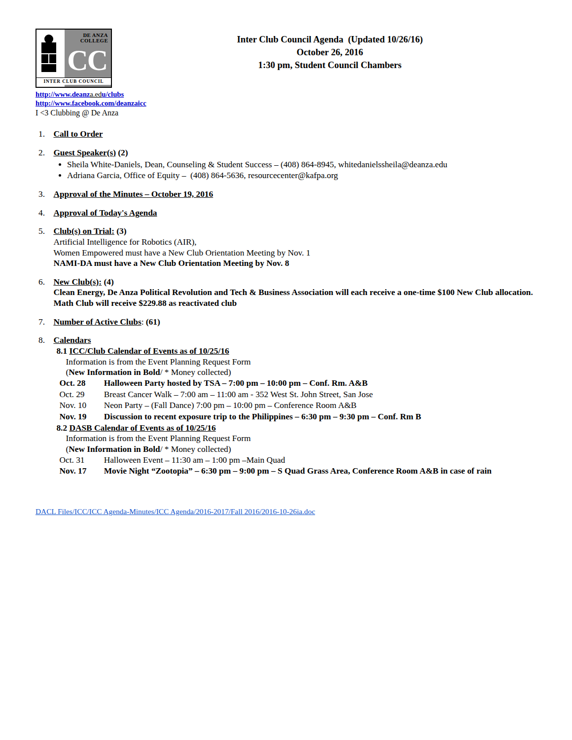DE ANZA
COLLEGE
CC
INTER CLUB COUNCIL
Inter Club Council Agenda (Updated 10/26/16)
October 26, 2016
1:30 pm, Student Council Chambers
http://www.deanza.edu/clubs
http://www.facebook.com/deanzaicc
I <3 Clubbing @ De Anza
Call to Order
Guest Speaker(s) (2)
Sheila White-Daniels, Dean, Counseling & Student Success – (408) 864-8945, whitedanielssheila@deanza.edu
Adriana Garcia, Office of Equity – (408) 864-5636, resourcecenter@kafpa.org
Approval of the Minutes – October 19, 2016
Approval of Today's Agenda
Club(s) on Trial: (3)
Artificial Intelligence for Robotics (AIR),
Women Empowered must have a New Club Orientation Meeting by Nov. 1
NAMI-DA must have a New Club Orientation Meeting by Nov. 8
New Club(s): (4)
Clean Energy, De Anza Political Revolution and Tech & Business Association will each receive a one-time $100 New Club allocation.
Math Club will receive $229.88 as reactivated club
Number of Active Clubs: (61)
Calendars
8.1 ICC/Club Calendar of Events as of 10/25/16
Information is from the Event Planning Request Form
(New Information in Bold/ * Money collected)
| Oct. 28 | Halloween Party hosted by TSA – 7:00 pm – 10:00 pm – Conf. Rm. A&B |
| Oct. 29 | Breast Cancer Walk – 7:00 am – 11:00 am - 352 West St. John Street, San Jose |
| Nov. 10 | Neon Party – (Fall Dance) 7:00 pm – 10:00 pm – Conference Room A&B |
| Nov. 19 | Discussion to recent exposure trip to the Philippines – 6:30 pm – 9:30 pm – Conf. Rm B |
8.2 DASB Calendar of Events as of 10/25/16
Information is from the Event Planning Request Form
(New Information in Bold/ * Money collected)
| Oct. 31 | Halloween Event – 11:30 am – 1:00 pm –Main Quad |
| Nov. 17 | Movie Night “Zootopia” – 6:30 pm – 9:00 pm – S Quad Grass Area, Conference Room A&B in case of rain |
DACL Files/ICC/ICC Agenda-Minutes/ICC Agenda/2016-2017/Fall 2016/2016-10-26ia.doc